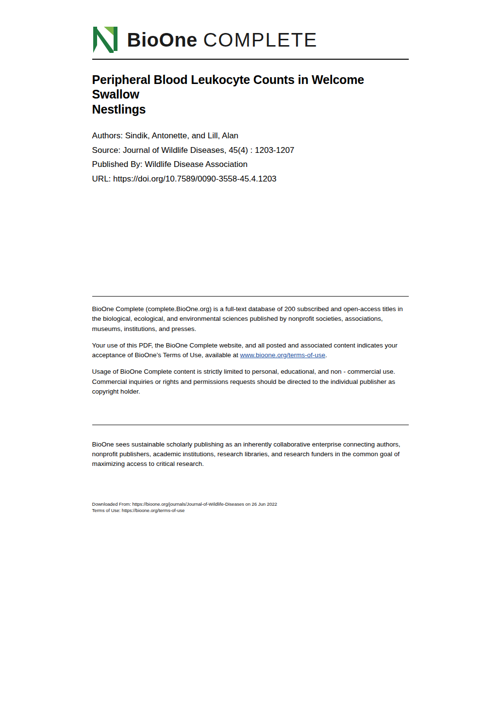Bio One COMPLETE
Peripheral Blood Leukocyte Counts in Welcome Swallow
Nestlings
Authors: Sindik, Antonette, and Lill, Alan
Source: Journal of Wildlife Diseases, 45(4) : 1203-1207
Published By: Wildlife Disease Association
URL: https://doi.org/10.7589/0090-3558-45.4.1203
BioOne Complete (complete.BioOne.org) is a full-text database of 200 subscribed and open-access titles in the biological, ecological, and environmental sciences published by nonprofit societies, associations, museums, institutions, and presses.
Your use of this PDF, the BioOne Complete website, and all posted and associated content indicates your acceptance of BioOne’s Terms of Use, available at www.bioone.org/terms-of-use.
Usage of BioOne Complete content is strictly limited to personal, educational, and non - commercial use. Commercial inquiries or rights and permissions requests should be directed to the individual publisher as copyright holder.
BioOne sees sustainable scholarly publishing as an inherently collaborative enterprise connecting authors, nonprofit publishers, academic institutions, research libraries, and research funders in the common goal of maximizing access to critical research.
Downloaded From: https://bioone.org/journals/Journal-of-Wildlife-Diseases on 26 Jun 2022
Terms of Use: https://bioone.org/terms-of-use